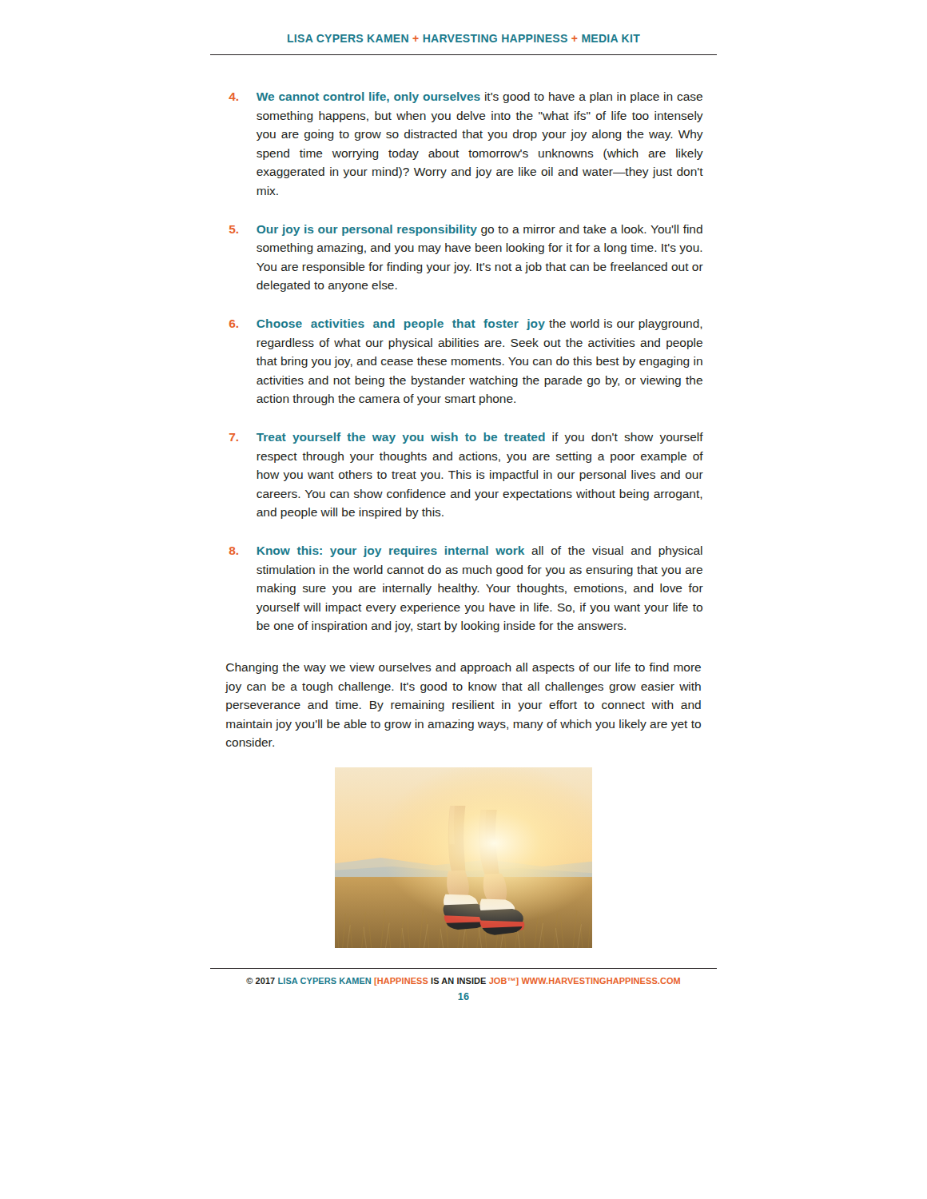LISA CYPERS KAMEN + HARVESTING HAPPINESS + MEDIA KIT
We cannot control life, only ourselves it's good to have a plan in place in case something happens, but when you delve into the "what ifs" of life too intensely you are going to grow so distracted that you drop your joy along the way. Why spend time worrying today about tomorrow's unknowns (which are likely exaggerated in your mind)? Worry and joy are like oil and water—they just don't mix.
Our joy is our personal responsibility go to a mirror and take a look. You'll find something amazing, and you may have been looking for it for a long time. It's you. You are responsible for finding your joy. It's not a job that can be freelanced out or delegated to anyone else.
Choose activities and people that foster joy the world is our playground, regardless of what our physical abilities are. Seek out the activities and people that bring you joy, and cease these moments. You can do this best by engaging in activities and not being the bystander watching the parade go by, or viewing the action through the camera of your smart phone.
Treat yourself the way you wish to be treated if you don't show yourself respect through your thoughts and actions, you are setting a poor example of how you want others to treat you. This is impactful in our personal lives and our careers. You can show confidence and your expectations without being arrogant, and people will be inspired by this.
Know this: your joy requires internal work all of the visual and physical stimulation in the world cannot do as much good for you as ensuring that you are making sure you are internally healthy. Your thoughts, emotions, and love for yourself will impact every experience you have in life. So, if you want your life to be one of inspiration and joy, start by looking inside for the answers.
Changing the way we view ourselves and approach all aspects of our life to find more joy can be a tough challenge. It's good to know that all challenges grow easier with perseverance and time. By remaining resilient in your effort to connect with and maintain joy you'll be able to grow in amazing ways, many of which you likely are yet to consider.
© 2017 LISA CYPERS KAMEN [HAPPINESS IS AN INSIDE JOB™] WWW.HARVESTINGHAPPINESS.COM
16